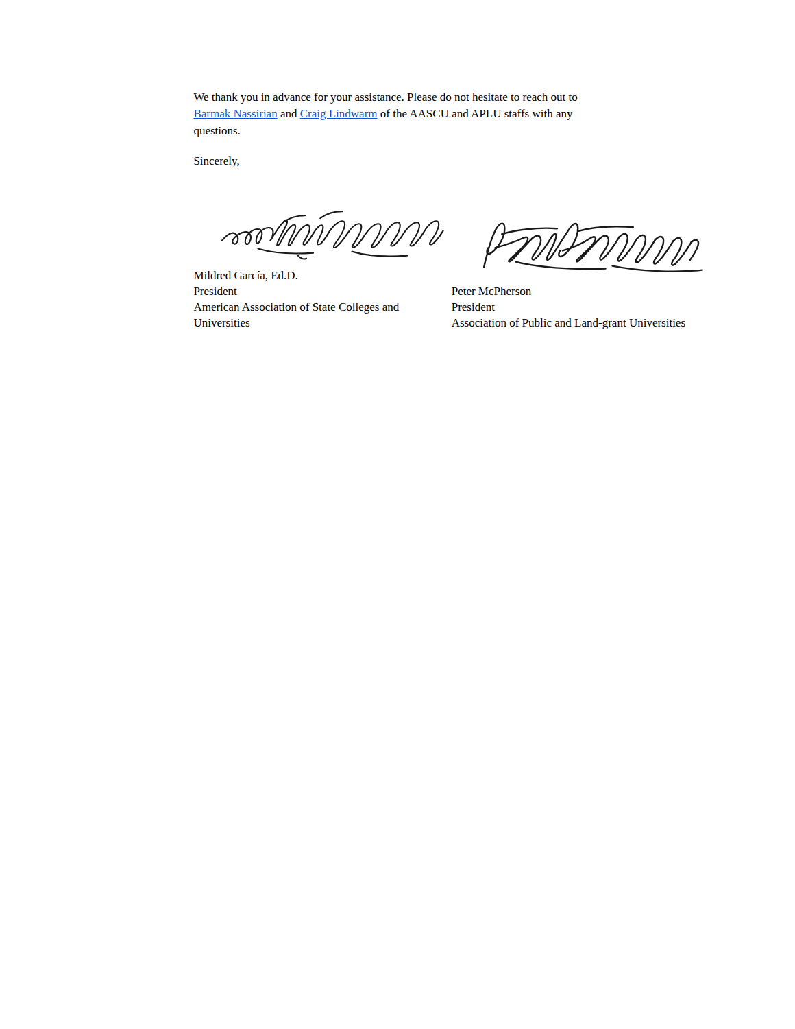We thank you in advance for your assistance. Please do not hesitate to reach out to Barmak Nassirian and Craig Lindwarm of the AASCU and APLU staffs with any questions.
Sincerely,
| Mildred García, Ed.D. President American Association of State Colleges and Universities | Peter McPherson President Association of Public and Land-grant Universities |